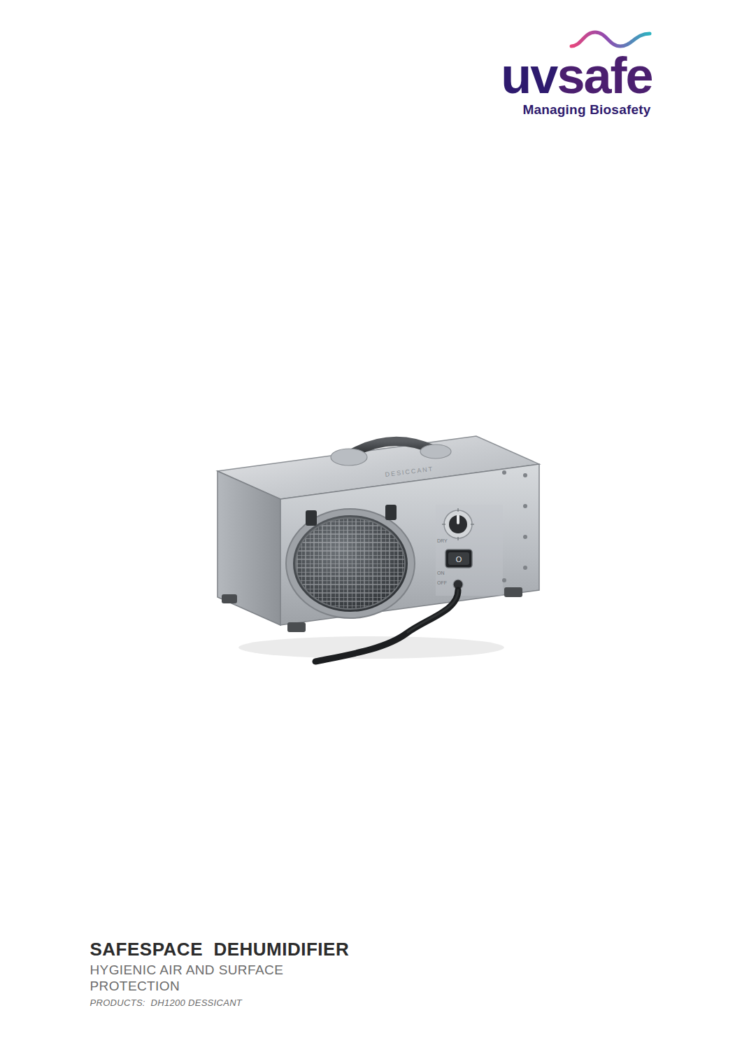uv safe
Managing Biosafety
O DRY ON OFF DESICCANT
SafeSpace Dehumidifier
Hygienic air and surface
protection
Products: DH1200 Dessicant